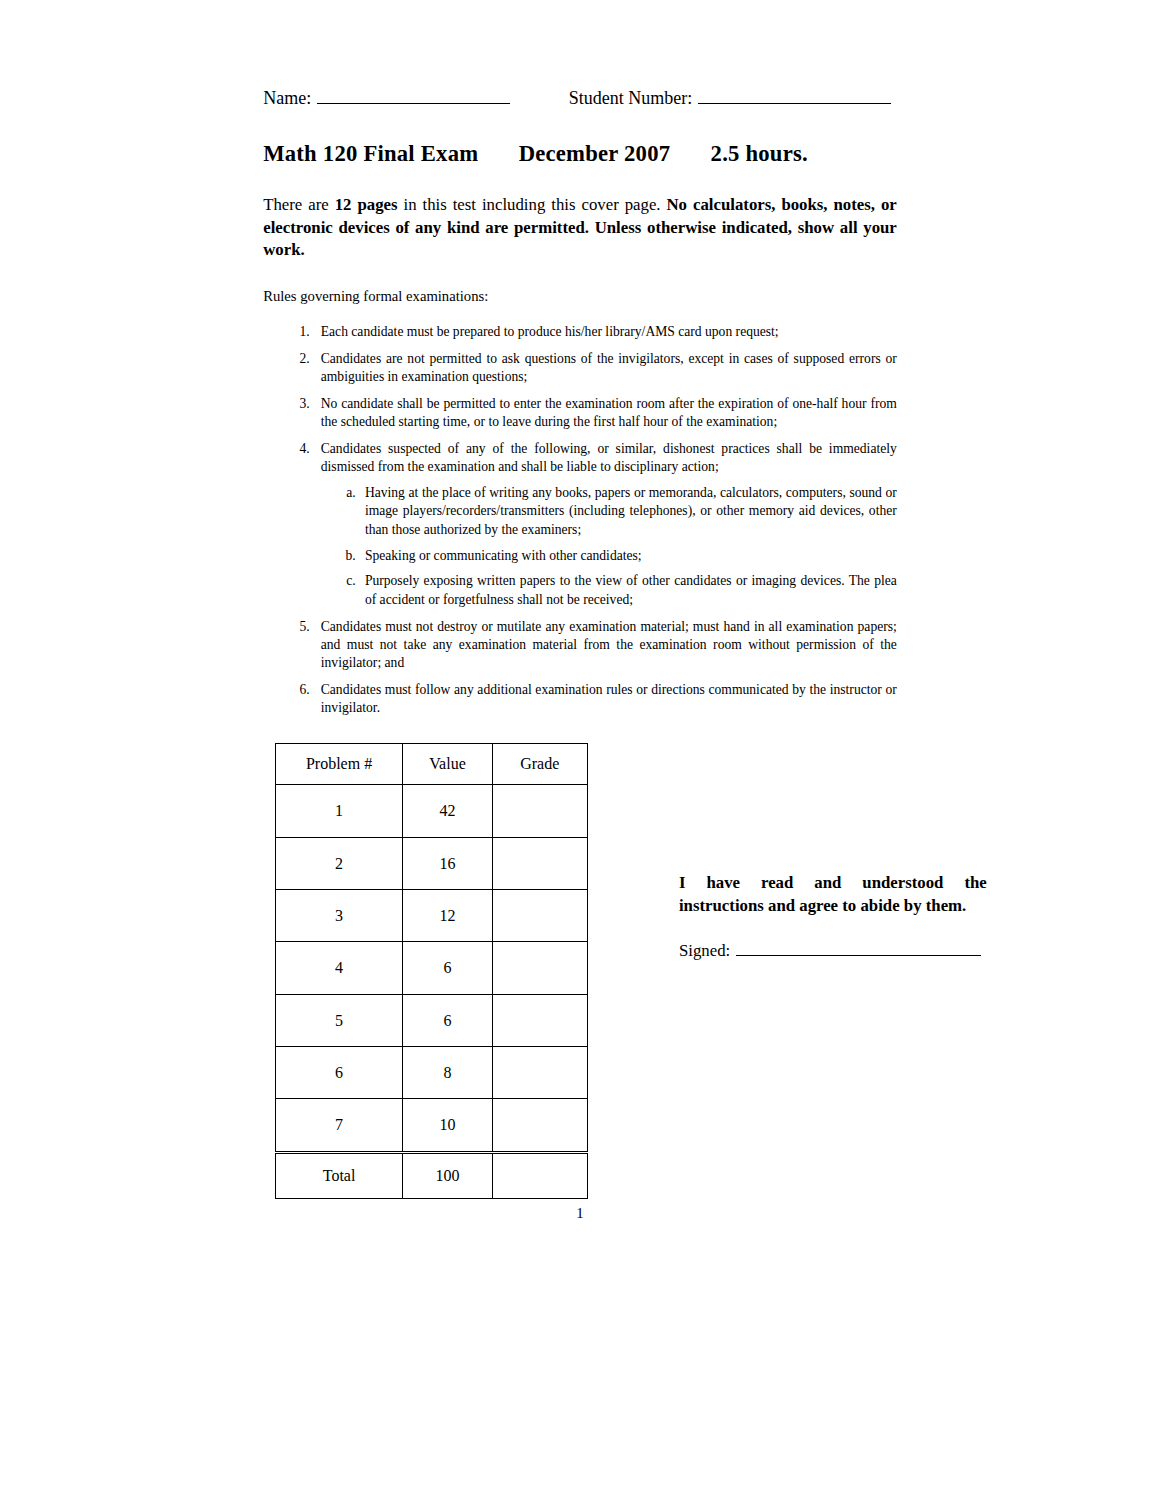Name: Student Number:
Math 120 Final Exam December 2007 2.5 hours.
There are 12 pages in this test including this cover page. No calculators, books, notes, or electronic devices of any kind are permitted. Unless otherwise indicated, show all your work.
Rules governing formal examinations:
Each candidate must be prepared to produce his/her library/AMS card upon request;
Candidates are not permitted to ask questions of the invigilators, except in cases of supposed errors or ambiguities in examination questions;
No candidate shall be permitted to enter the examination room after the expiration of one-half hour from the scheduled starting time, or to leave during the first half hour of the examination;
Candidates suspected of any of the following, or similar, dishonest practices shall be immediately dismissed from the examination and shall be liable to disciplinary action;
Having at the place of writing any books, papers or memoranda, calculators, computers, sound or image players/recorders/transmitters (including telephones), or other memory aid devices, other than those authorized by the examiners;
Speaking or communicating with other candidates;
Purposely exposing written papers to the view of other candidates or imaging devices. The plea of accident or forgetfulness shall not be received;
Candidates must not destroy or mutilate any examination material; must hand in all examination papers; and must not take any examination material from the examination room without permission of the invigilator; and
Candidates must follow any additional examination rules or directions communicated by the instructor or invigilator.
| Problem # | Value | Grade |
| --- | --- | --- |
| 1 | 42 | |
| 2 | 16 | |
| 3 | 12 | |
| 4 | 6 | |
| 5 | 6 | |
| 6 | 8 | |
| 7 | 10 | |
| Total | 100 | |
I have read and understood the instructions and agree to abide by them.
Signed:
1